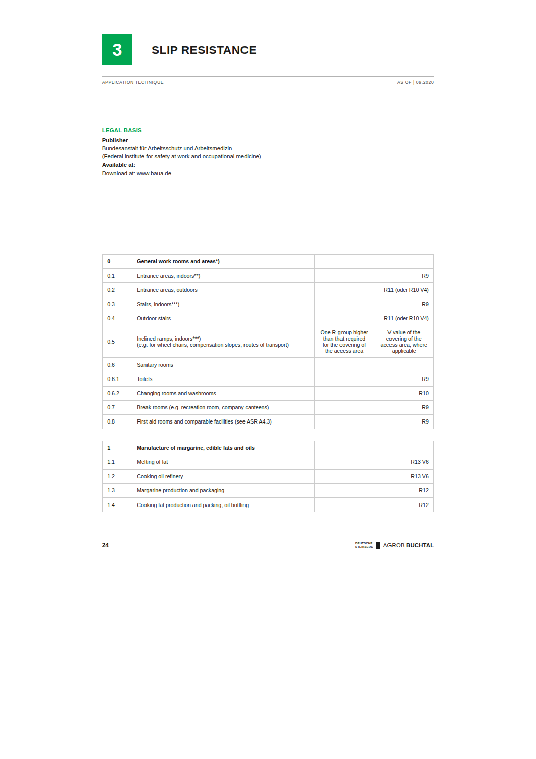3
SLIP RESISTANCE
APPLICATION TECHNIQUE AS OF | 09.2020
LEGAL BASIS
Publisher
Bundesanstalt für Arbeitsschutz und Arbeitsmedizin
(Federal institute for safety at work and occupational medicine)
Available at:
Download at: www.baua.de
| 0 | General work rooms and areas*) | | |
| 0.1 | Entrance areas, indoors**) | | R9 |
| 0.2 | Entrance areas, outdoors | | R11 (oder R10 V4) |
| 0.3 | Stairs, indoors***) | | R9 |
| 0.4 | Outdoor stairs | | R11 (oder R10 V4) |
| 0.5 | Inclined ramps, indoors***) (e.g. for wheel chairs, compensation slopes, routes of transport) | One R-group higher than that required for the covering of the access area | V-value of the covering of the access area, where applicable |
| 0.6 | Sanitary rooms | | |
| 0.6.1 | Toilets | | R9 |
| 0.6.2 | Changing rooms and washrooms | | R10 |
| 0.7 | Break rooms (e.g. recreation room, company canteens) | | R9 |
| 0.8 | First aid rooms and comparable facilities (see ASR A4.3) | | R9 |
| 1 | Manufacture of margarine, edible fats and oils | | |
| 1.1 | Melting of fat | | R13 V6 |
| 1.2 | Cooking oil refinery | | R13 V6 |
| 1.3 | Margarine production and packaging | | R12 |
| 1.4 | Cooking fat production and packing, oil bottling | | R12 |
24
DEUTSCHE
STEINZEUG
AGROB BUCHTAL